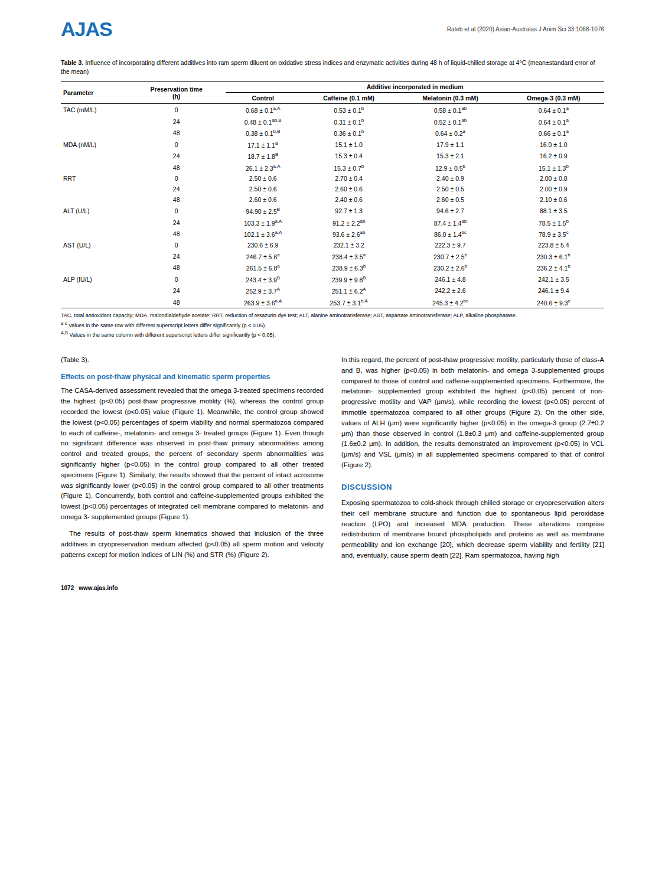AJAS
Rateb et al (2020) Asian-Australas J Anim Sci 33:1068-1076
Table 3. Influence of incorporating different additives into ram sperm diluent on oxidative stress indices and enzymatic activities during 48 h of liquid-chilled storage at 4°C (mean±standard error of the mean)
| Parameter | Preservation time (h) | Additive incorporated in medium |
| --- | --- | --- |
| Control | Caffeine (0.1 mM) | Melatonin (0.3 mM) | Omega-3 (0.3 mM) |
| TAC (mM/L) | 0 | 0.68 ± 0.1 a,A | 0.53 ± 0.1 b | 0.58 ± 0.1 ab | 0.64 ± 0.1 a |
| | 24 | 0.48 ± 0.1 ab,B | 0.31 ± 0.1 b | 0.52 ± 0.1 ab | 0.64 ± 0.1 a |
| | 48 | 0.38 ± 0.1 b,B | 0.36 ± 0.1 b | 0.64 ± 0.2 a | 0.66 ± 0.1 a |
| MDA (nM/L) | 0 | 17.1 ± 1.1 B | 15.1 ± 1.0 | 17.9 ± 1.1 | 16.0 ± 1.0 |
| | 24 | 18.7 ± 1.8 B | 15.3 ± 0.4 | 15.3 ± 2.1 | 16.2 ± 0.9 |
| | 48 | 26.1 ± 2.3 a,A | 15.3 ± 0.7 b | 12.9 ± 0.5 b | 15.1 ± 1.3 b |
| RRT | 0 | 2.50 ± 0.6 | 2.70 ± 0.4 | 2.40 ± 0.9 | 2.00 ± 0.8 |
| | 24 | 2.50 ± 0.6 | 2.60 ± 0.6 | 2.50 ± 0.5 | 2.00 ± 0.9 |
| | 48 | 2.60 ± 0.6 | 2.40 ± 0.6 | 2.60 ± 0.5 | 2.10 ± 0.6 |
| ALT (U/L) | 0 | 94.90 ± 2.5 B | 92.7 ± 1.3 | 94.6 ± 2.7 | 88.1 ± 3.5 |
| | 24 | 103.3 ± 1.9 a,A | 91.2 ± 2.2 ab | 87.4 ± 1.4 ab | 78.5 ± 1.5 b |
| | 48 | 102.1 ± 3.6 a,A | 93.6 ± 2.6 ab | 86.0 ± 1.4 bc | 78.9 ± 3.5 c |
| AST (U/L) | 0 | 230.6 ± 6.9 | 232.1 ± 3.2 | 222.3 ± 9.7 | 223.8 ± 5.4 |
| | 24 | 246.7 ± 5.6 a | 238.4 ± 3.5 a | 230.7 ± 2.5 b | 230.3 ± 6.1 b |
| | 48 | 261.5 ± 6.8 a | 238.9 ± 6.3 b | 230.2 ± 2.6 b | 236.2 ± 4.1 b |
| ALP (IU/L) | 0 | 243.4 ± 3.9 B | 239.9 ± 9.8 B | 246.1 ± 4.8 | 242.1 ± 3.5 |
| | 24 | 252.9 ± 3.7 A | 251.1 ± 6.2 A | 242.2 ± 2.6 | 246.1 ± 9.4 |
| | 48 | 263.9 ± 3.6 a,A | 253.7 ± 3.1 b,A | 245.3 ± 4.2 bc | 240.6 ± 9.3 c |
TAC, total antioxidant capacity; MDA, malondialdehyde acetate; RRT, reduction of resazurin dye test; ALT, alanine aminotransferase; AST, aspartate aminotransferase; ALP, alkaline phosphatase.
a-c Values in the same row with different superscript letters differ significantly (p < 0.05).
A,B Values in the same column with different superscript letters differ significantly (p < 0.05).
(Table 3).
Effects on post-thaw physical and kinematic sperm properties
The CASA-derived assessment revealed that the omega 3-treated specimens recorded the highest (p<0.05) post-thaw progressive motility (%), whereas the control group recorded the lowest (p<0.05) value (Figure 1). Meanwhile, the control group showed the lowest (p<0.05) percentages of sperm viability and normal spermatozoa compared to each of caffeine-, melatonin- and omega 3- treated groups (Figure 1). Even though no significant difference was observed in post-thaw primary abnormalities among control and treated groups, the percent of secondary sperm abnormalities was significantly higher (p<0.05) in the control group compared to all other treated specimens (Figure 1). Similarly, the results showed that the percent of intact acrosome was significantly lower (p<0.05) in the control group compared to all other treatments (Figure 1). Concurrently, both control and caffeine-supplemented groups exhibited the lowest (p<0.05) percentages of integrated cell membrane compared to melatonin- and omega 3- supplemented groups (Figure 1).
The results of post-thaw sperm kinematics showed that inclusion of the three additives in cryopreservation medium affected (p<0.05) all sperm motion and velocity patterns except for motion indices of LIN (%) and STR (%) (Figure 2).
In this regard, the percent of post-thaw progressive motility, particularly those of class-A and B, was higher (p<0.05) in both melatonin- and omega 3-supplemented groups compared to those of control and caffeine-supplemented specimens. Furthermore, the melatonin- supplemented group exhibited the highest (p<0.05) percent of non-progressive motility and VAP (μm/s), while recording the lowest (p<0.05) percent of immotile spermatozoa compared to all other groups (Figure 2). On the other side, values of ALH (μm) were significantly higher (p<0.05) in the omega-3 group (2.7±0.2 μm) than those observed in control (1.8±0.3 μm) and caffeine-supplemented group (1.6±0.2 μm). In addition, the results demonstrated an improvement (p<0.05) in VCL (μm/s) and VSL (μm/s) in all supplemented specimens compared to that of control (Figure 2).
DISCUSSION
Exposing spermatozoa to cold-shock through chilled storage or cryopreservation alters their cell membrane structure and function due to spontaneous lipid peroxidase reaction (LPO) and increased MDA production. These alterations comprise redistribution of membrane bound phospholipids and proteins as well as membrane permeability and ion exchange [20], which decrease sperm viability and fertility [21] and, eventually, cause sperm death [22]. Ram spermatozoa, having high
1072 www.ajas.info